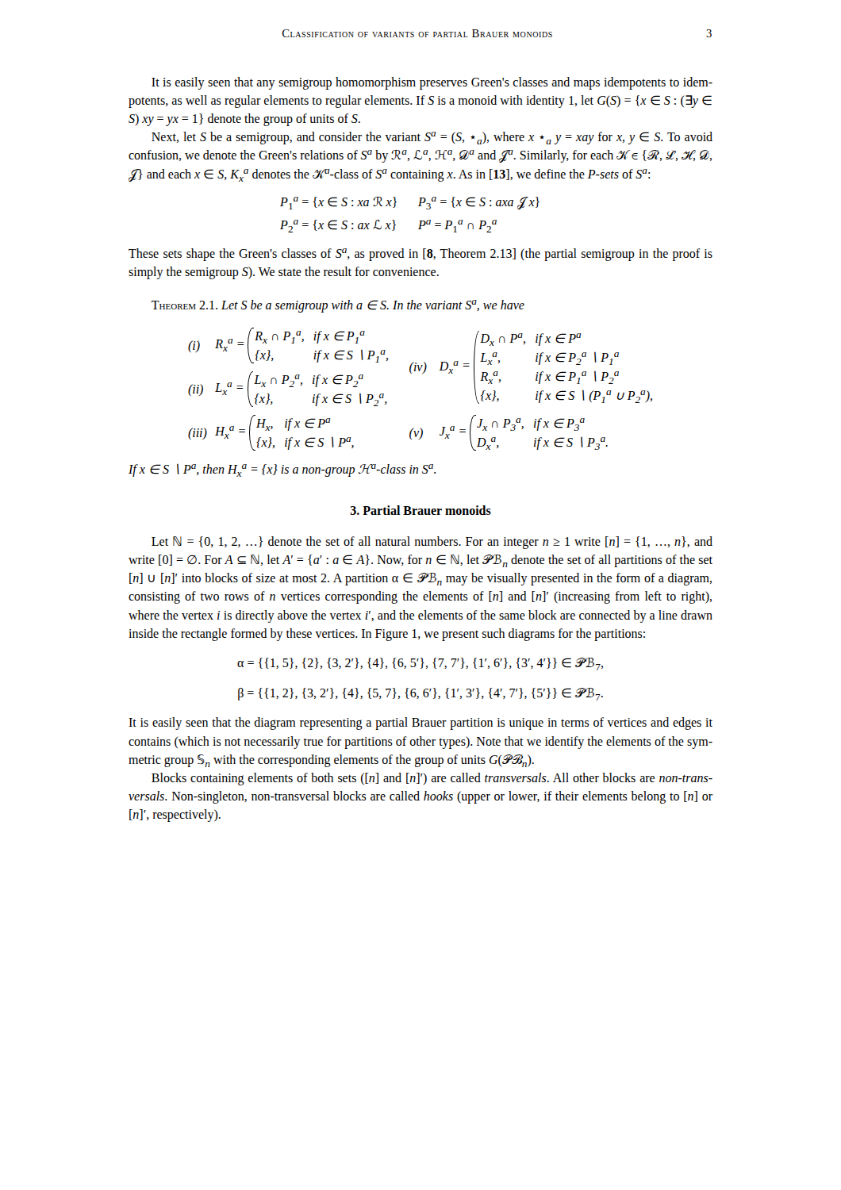Classification of variants of partial Brauer monoids 3
It is easily seen that any semigroup homomorphism preserves Green's classes and maps idempotents to idempotents, as well as regular elements to regular elements. If S is a monoid with identity 1, let G(S) = {x ∈ S : (∃y ∈ S) xy = yx = 1} denote the group of units of S.
Next, let S be a semigroup, and consider the variant Sa = (S, ⋆a), where x ⋆a y = xay for x, y ∈ S. To avoid confusion, we denote the Green's relations of Sa by ℛa, ℒa, ℋa, 𝒟a and 𝒥a. Similarly, for each 𝒦 ∈ {ℛ, ℒ, ℋ, 𝒟, 𝒥} and each x ∈ S, Kxa denotes the 𝒦a-class of Sa containing x. As in [13], we define the P-sets of Sa:
| P 1 a = { x ∈ S : xa ℛ x } | P 3 a = { x ∈ S : axa 𝒥 x } |
| P 2 a = { x ∈ S : ax ℒ x } | P a = P 1 a ∩ P 2 a |
These sets shape the Green's classes of Sa, as proved in [8, Theorem 2.13] (the partial semigroup in the proof is simply the semigroup S). We state the result for convenience.
Theorem 2.1. Let S be a semigroup with a ∈ S. In the variant Sa, we have
| (i) | R x a = R x ∩ P 1 a , if x ∈ P 1 a { x }, if x ∈ S ∖ P 1 a , | (iv) | D x a = D x ∩ P a , if x ∈ P a L x a , if x ∈ P 2 a ∖ P 1 a R x a , if x ∈ P 1 a ∖ P 2 a { x }, if x ∈ S ∖ ( P 1 a ∪ P 2 a ), |
| (ii) | L x a = L x ∩ P 2 a , if x ∈ P 2 a { x }, if x ∈ S ∖ P 2 a , |
| (iii) | H x a = H x , if x ∈ P a { x }, if x ∈ S ∖ P a , | (v) | J x a = J x ∩ P 3 a , if x ∈ P 3 a D x a , if x ∈ S ∖ P 3 a . |
If x ∈ S ∖ Pa, then Hxa = {x} is a non-group ℋa-class in Sa.
3. Partial Brauer monoids
Let ℕ = {0, 1, 2, …} denote the set of all natural numbers. For an integer n ≥ 1 write [n] = {1, …, n}, and write [0] = ∅. For A ⊆ ℕ, let A′ = {a′ : a ∈ A}. Now, for n ∈ ℕ, let 𝒫ℬn denote the set of all partitions of the set [n] ∪ [n]′ into blocks of size at most 2. A partition α ∈ 𝒫ℬn may be visually presented in the form of a diagram, consisting of two rows of n vertices corresponding the elements of [n] and [n]′ (increasing from left to right), where the vertex i is directly above the vertex i′, and the elements of the same block are connected by a line drawn inside the rectangle formed by these vertices. In Figure 1, we present such diagrams for the partitions:
α = {{1, 5}, {2}, {3, 2′}, {4}, {6, 5′}, {7, 7′}, {1′, 6′}, {3′, 4′}} ∈ 𝒫ℬ7,
β = {{1, 2}, {3, 2′}, {4}, {5, 7}, {6, 6′}, {1′, 3′}, {4′, 7′}, {5′}} ∈ 𝒫ℬ7.
It is easily seen that the diagram representing a partial Brauer partition is unique in terms of vertices and edges it contains (which is not necessarily true for partitions of other types). Note that we identify the elements of the symmetric group 𝕊n with the corresponding elements of the group of units G(𝒫ℬn).
Blocks containing elements of both sets ([n] and [n]′) are called transversals. All other blocks are non-transversals. Non-singleton, non-transversal blocks are called hooks (upper or lower, if their elements belong to [n] or [n]′, respectively).